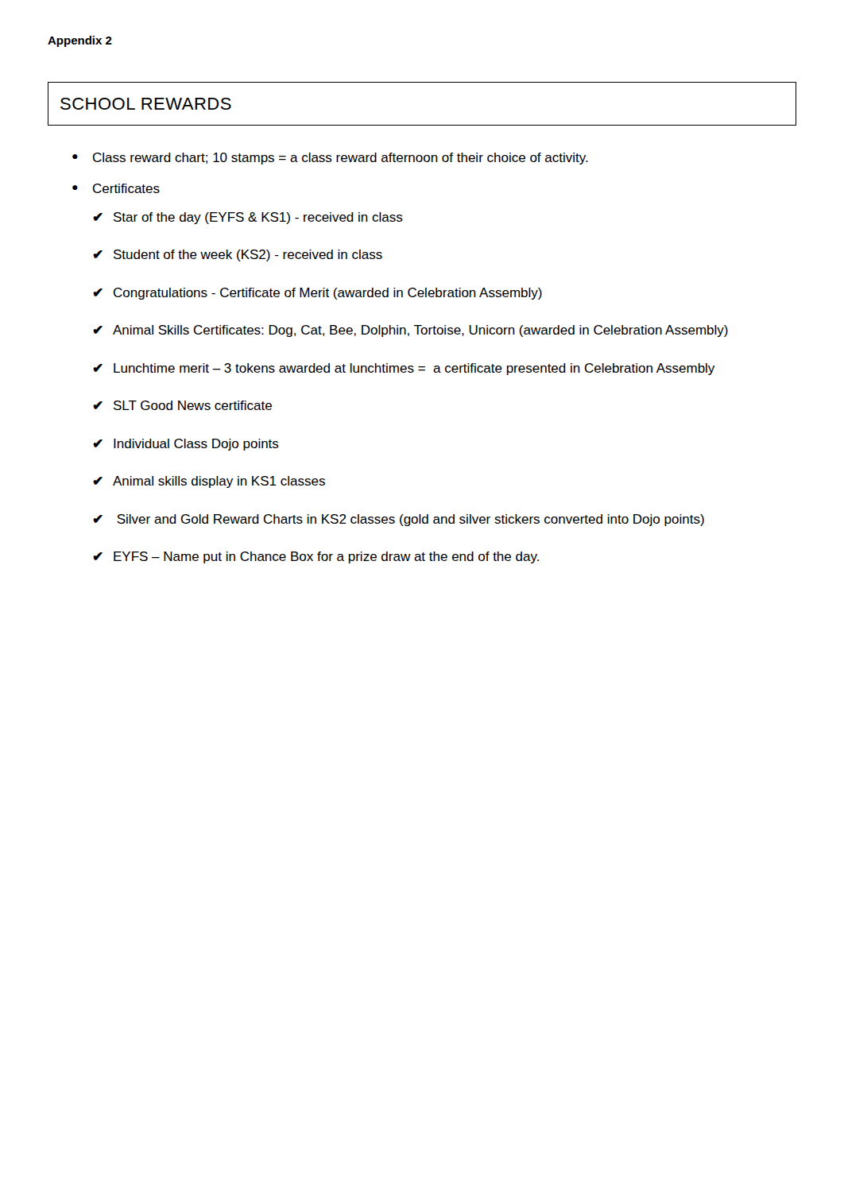Appendix 2
SCHOOL REWARDS
Class reward chart; 10 stamps = a class reward afternoon of their choice of activity.
Certificates
Star of the day (EYFS & KS1) - received in class
Student of the week (KS2) - received in class
Congratulations - Certificate of Merit (awarded in Celebration Assembly)
Animal Skills Certificates: Dog, Cat, Bee, Dolphin, Tortoise, Unicorn (awarded in Celebration Assembly)
Lunchtime merit – 3 tokens awarded at lunchtimes = a certificate presented in Celebration Assembly
SLT Good News certificate
Individual Class Dojo points
Animal skills display in KS1 classes
Silver and Gold Reward Charts in KS2 classes (gold and silver stickers converted into Dojo points)
EYFS – Name put in Chance Box for a prize draw at the end of the day.